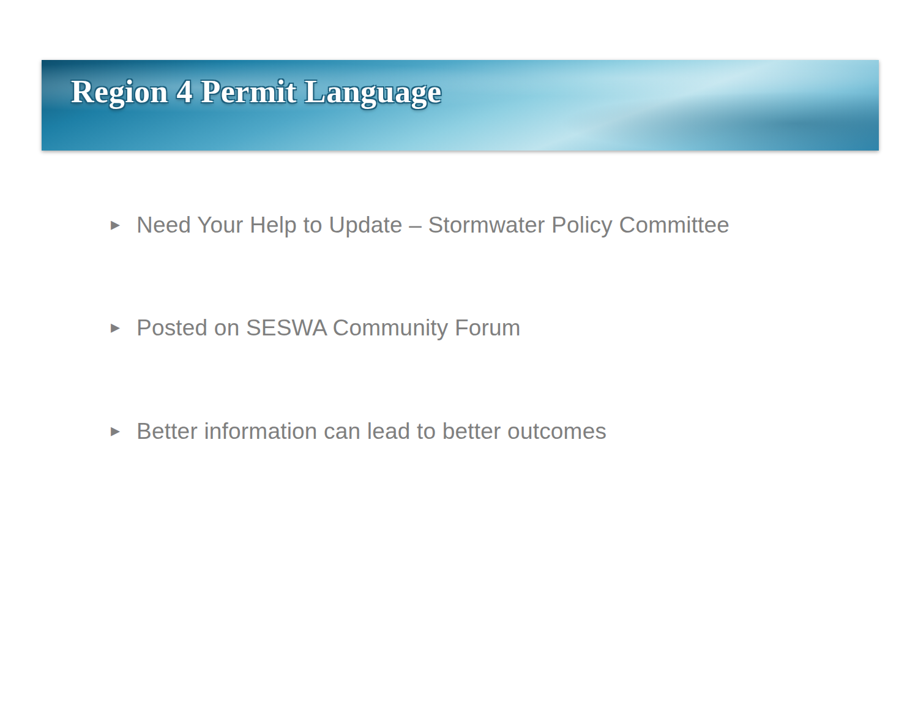Region 4 Permit Language
Need Your Help to Update – Stormwater Policy Committee
Posted on SESWA Community Forum
Better information can lead to better outcomes